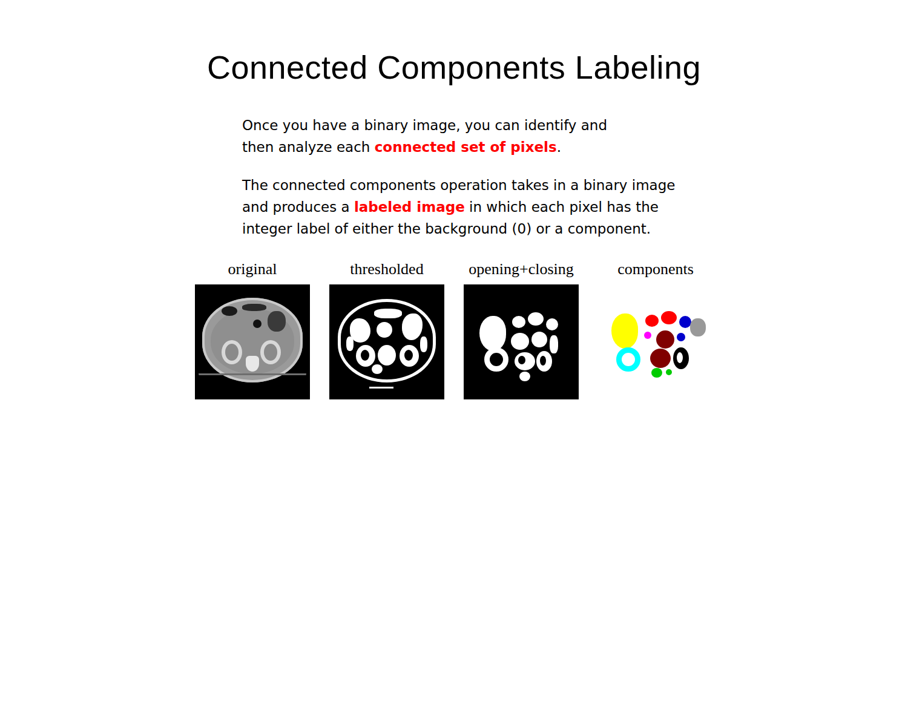Connected Components Labeling
Once you have a binary image, you can identify and
then analyze each connected set of pixels.
The connected components operation takes in a binary image
and produces a labeled image in which each pixel has the
integer label of either the background (0) or a component.
original
thresholded
opening+closing
components